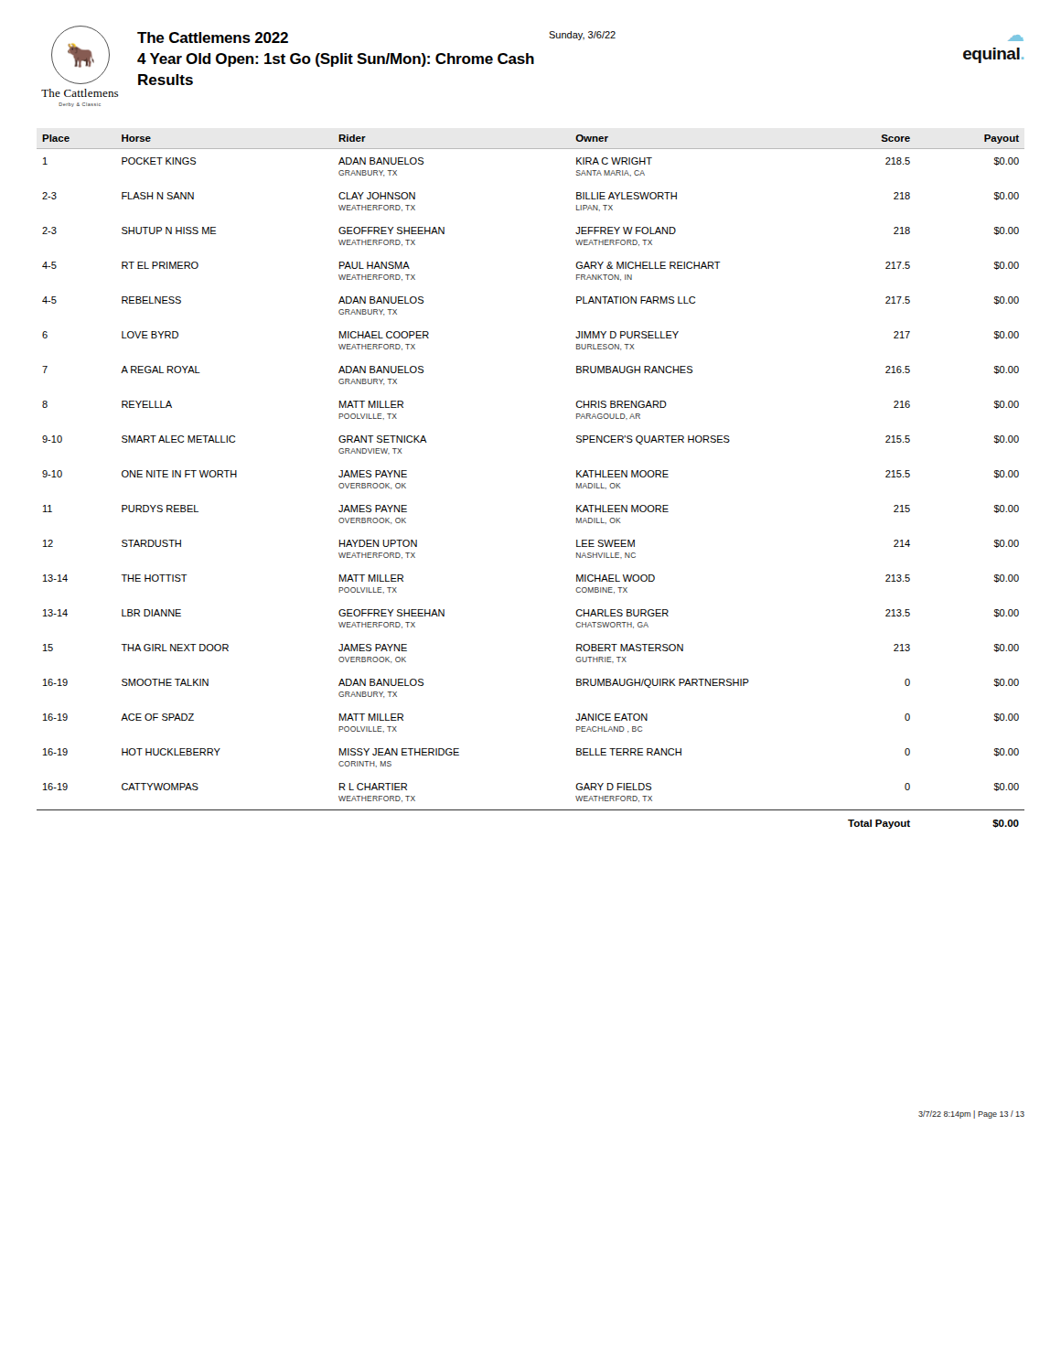🐂
The Cattlemens
Derby & Classic
Sunday, 3/6/22
☁
equinal.
The Cattlemens 2022
4 Year Old Open: 1st Go (Split Sun/Mon): Chrome Cash
Results
| Place | Horse | Rider | Owner | Score | Payout |
| --- | --- | --- | --- | --- | --- |
| 1 | POCKET KINGS | ADAN BANUELOS GRANBURY, TX | KIRA C WRIGHT SANTA MARIA, CA | 218.5 | $0.00 |
| 2-3 | FLASH N SANN | CLAY JOHNSON WEATHERFORD, TX | BILLIE AYLESWORTH LIPAN, TX | 218 | $0.00 |
| 2-3 | SHUTUP N HISS ME | GEOFFREY SHEEHAN WEATHERFORD, TX | JEFFREY W FOLAND WEATHERFORD, TX | 218 | $0.00 |
| 4-5 | RT EL PRIMERO | PAUL HANSMA WEATHERFORD, TX | GARY & MICHELLE REICHART FRANKTON, IN | 217.5 | $0.00 |
| 4-5 | REBELNESS | ADAN BANUELOS GRANBURY, TX | PLANTATION FARMS LLC | 217.5 | $0.00 |
| 6 | LOVE BYRD | MICHAEL COOPER WEATHERFORD, TX | JIMMY D PURSELLEY BURLESON, TX | 217 | $0.00 |
| 7 | A REGAL ROYAL | ADAN BANUELOS GRANBURY, TX | BRUMBAUGH RANCHES | 216.5 | $0.00 |
| 8 | REYELLLA | MATT MILLER POOLVILLE, TX | CHRIS BRENGARD PARAGOULD, AR | 216 | $0.00 |
| 9-10 | SMART ALEC METALLIC | GRANT SETNICKA GRANDVIEW, TX | SPENCER'S QUARTER HORSES | 215.5 | $0.00 |
| 9-10 | ONE NITE IN FT WORTH | JAMES PAYNE OVERBROOK, OK | KATHLEEN MOORE MADILL, OK | 215.5 | $0.00 |
| 11 | PURDYS REBEL | JAMES PAYNE OVERBROOK, OK | KATHLEEN MOORE MADILL, OK | 215 | $0.00 |
| 12 | STARDUSTH | HAYDEN UPTON WEATHERFORD, TX | LEE SWEEM NASHVILLE, NC | 214 | $0.00 |
| 13-14 | THE HOTTIST | MATT MILLER POOLVILLE, TX | MICHAEL WOOD COMBINE, TX | 213.5 | $0.00 |
| 13-14 | LBR DIANNE | GEOFFREY SHEEHAN WEATHERFORD, TX | CHARLES BURGER CHATSWORTH, GA | 213.5 | $0.00 |
| 15 | THA GIRL NEXT DOOR | JAMES PAYNE OVERBROOK, OK | ROBERT MASTERSON GUTHRIE, TX | 213 | $0.00 |
| 16-19 | SMOOTHE TALKIN | ADAN BANUELOS GRANBURY, TX | BRUMBAUGH/QUIRK PARTNERSHIP | 0 | $0.00 |
| 16-19 | ACE OF SPADZ | MATT MILLER POOLVILLE, TX | JANICE EATON PEACHLAND , BC | 0 | $0.00 |
| 16-19 | HOT HUCKLEBERRY | MISSY JEAN ETHERIDGE CORINTH, MS | BELLE TERRE RANCH | 0 | $0.00 |
| 16-19 | CATTYWOMPAS | R L CHARTIER WEATHERFORD, TX | GARY D FIELDS WEATHERFORD, TX | 0 | $0.00 |
| | Total Payout | $0.00 |
3/7/22 8:14pm | Page 13 / 13